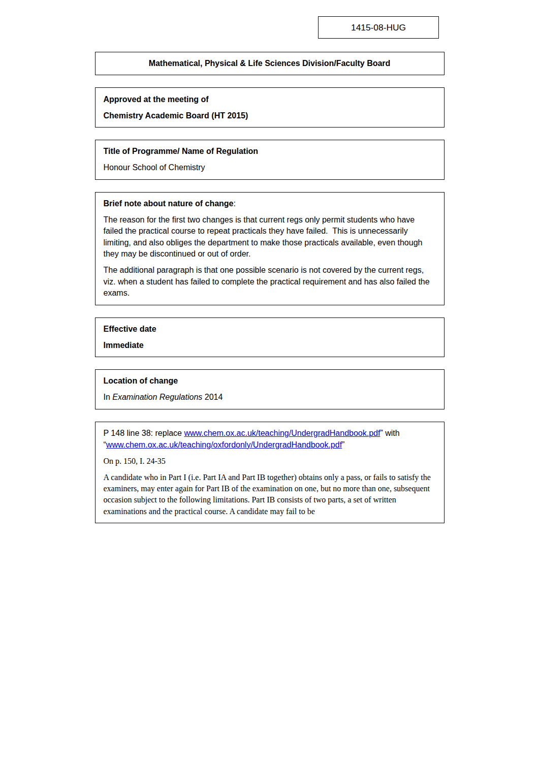1415-08-HUG
Mathematical, Physical & Life Sciences Division/Faculty Board
Approved at the meeting of
Chemistry Academic Board (HT 2015)
Title of Programme/ Name of Regulation
Honour School of Chemistry
Brief note about nature of change:
The reason for the first two changes is that current regs only permit students who have failed the practical course to repeat practicals they have failed. This is unnecessarily limiting, and also obliges the department to make those practicals available, even though they may be discontinued or out of order.
The additional paragraph is that one possible scenario is not covered by the current regs, viz. when a student has failed to complete the practical requirement and has also failed the exams.
Effective date
Immediate
Location of change
In Examination Regulations 2014
P 148 line 38: replace www.chem.ox.ac.uk/teaching/UndergradHandbook.pdf” with “www.chem.ox.ac.uk/teaching/oxfordonly/UndergradHandbook.pdf”
On p. 150, I. 24-35
A candidate who in Part I (i.e. Part IA and Part IB together) obtains only a pass, or fails to satisfy the examiners, may enter again for Part IB of the examination on one, but no more than one, subsequent occasion subject to the following limitations. Part IB consists of two parts, a set of written examinations and the practical course. A candidate may fail to be